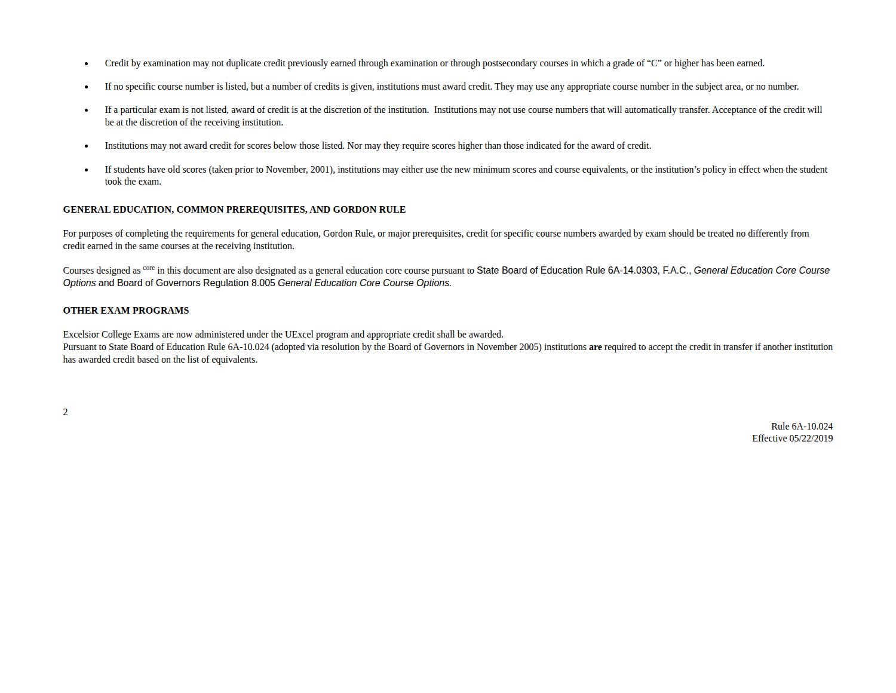Credit by examination may not duplicate credit previously earned through examination or through postsecondary courses in which a grade of “C” or higher has been earned.
If no specific course number is listed, but a number of credits is given, institutions must award credit. They may use any appropriate course number in the subject area, or no number.
If a particular exam is not listed, award of credit is at the discretion of the institution. Institutions may not use course numbers that will automatically transfer. Acceptance of the credit will be at the discretion of the receiving institution.
Institutions may not award credit for scores below those listed. Nor may they require scores higher than those indicated for the award of credit.
If students have old scores (taken prior to November, 2001), institutions may either use the new minimum scores and course equivalents, or the institution’s policy in effect when the student took the exam.
GENERAL EDUCATION, COMMON PREREQUISITES, AND GORDON RULE
For purposes of completing the requirements for general education, Gordon Rule, or major prerequisites, credit for specific course numbers awarded by exam should be treated no differently from credit earned in the same courses at the receiving institution.
Courses designed as core in this document are also designated as a general education core course pursuant to State Board of Education Rule 6A-14.0303, F.A.C., General Education Core Course Options and Board of Governors Regulation 8.005 General Education Core Course Options.
OTHER EXAM PROGRAMS
Excelsior College Exams are now administered under the UExcel program and appropriate credit shall be awarded.
Pursuant to State Board of Education Rule 6A-10.024 (adopted via resolution by the Board of Governors in November 2005) institutions are required to accept the credit in transfer if another institution has awarded credit based on the list of equivalents.
2
Rule 6A-10.024
Effective 05/22/2019